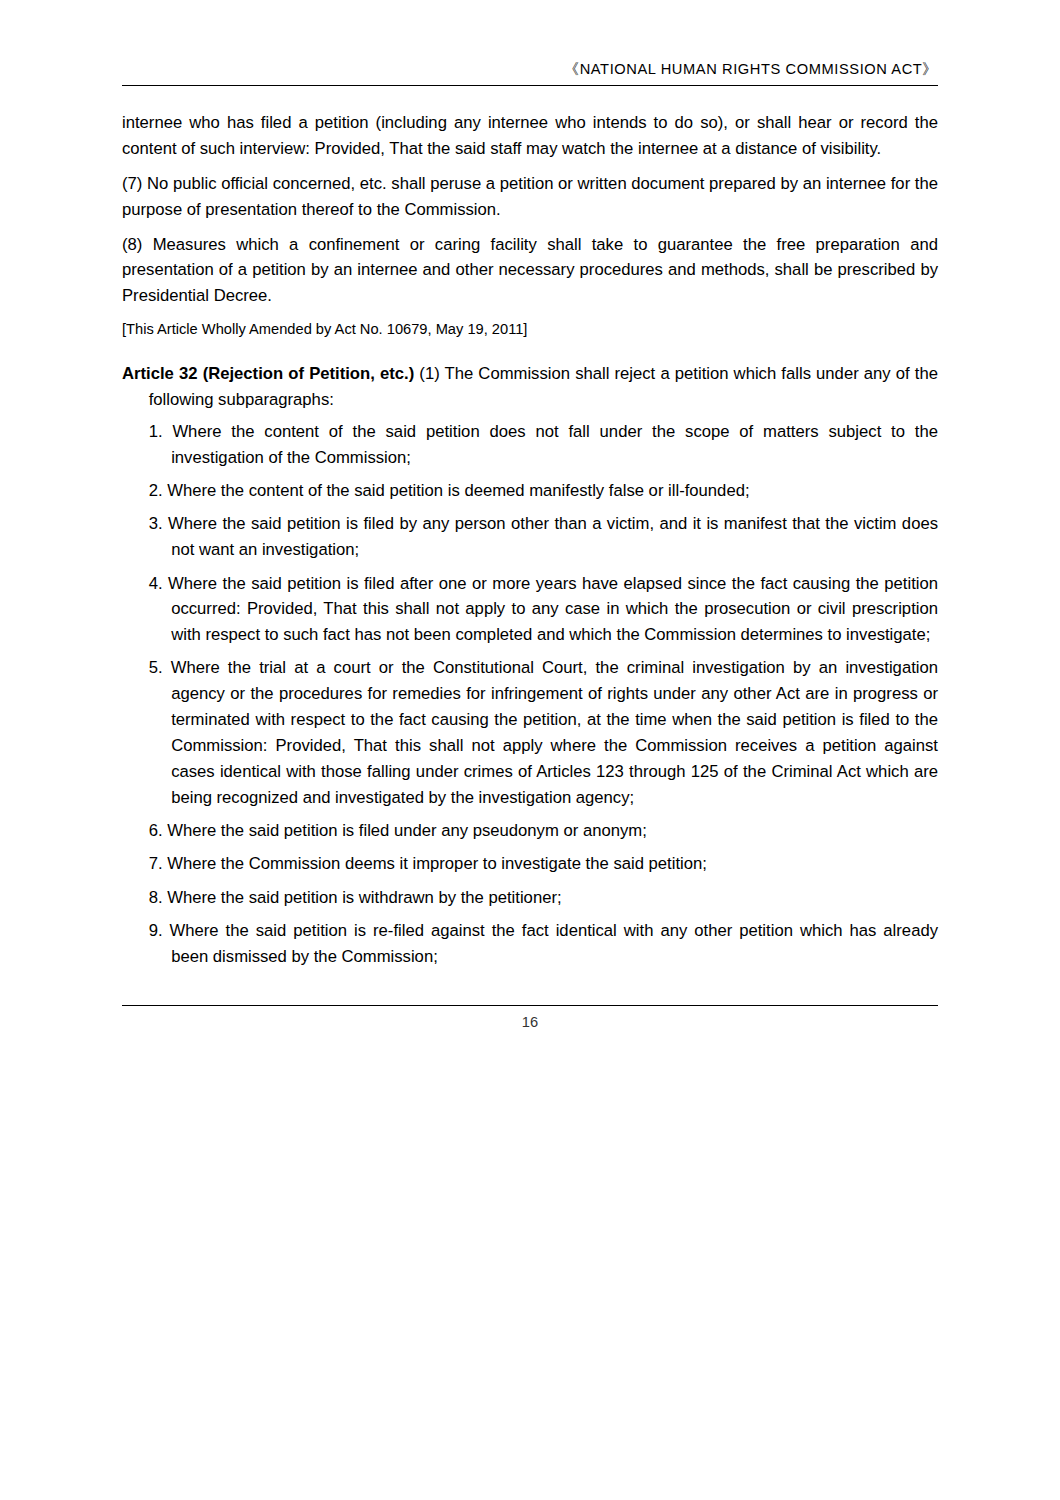《NATIONAL HUMAN RIGHTS COMMISSION ACT》
internee who has filed a petition (including any internee who intends to do so), or shall hear or record the content of such interview: Provided, That the said staff may watch the internee at a distance of visibility.
(7) No public official concerned, etc. shall peruse a petition or written document prepared by an internee for the purpose of presentation thereof to the Commission.
(8) Measures which a confinement or caring facility shall take to guarantee the free preparation and presentation of a petition by an internee and other necessary procedures and methods, shall be prescribed by Presidential Decree.
[This Article Wholly Amended by Act No. 10679, May 19, 2011]
Article 32 (Rejection of Petition, etc.) (1) The Commission shall reject a petition which falls under any of the following subparagraphs:
1. Where the content of the said petition does not fall under the scope of matters subject to the investigation of the Commission;
2. Where the content of the said petition is deemed manifestly false or ill-founded;
3. Where the said petition is filed by any person other than a victim, and it is manifest that the victim does not want an investigation;
4. Where the said petition is filed after one or more years have elapsed since the fact causing the petition occurred: Provided, That this shall not apply to any case in which the prosecution or civil prescription with respect to such fact has not been completed and which the Commission determines to investigate;
5. Where the trial at a court or the Constitutional Court, the criminal investigation by an investigation agency or the procedures for remedies for infringement of rights under any other Act are in progress or terminated with respect to the fact causing the petition, at the time when the said petition is filed to the Commission: Provided, That this shall not apply where the Commission receives a petition against cases identical with those falling under crimes of Articles 123 through 125 of the Criminal Act which are being recognized and investigated by the investigation agency;
6. Where the said petition is filed under any pseudonym or anonym;
7. Where the Commission deems it improper to investigate the said petition;
8. Where the said petition is withdrawn by the petitioner;
9. Where the said petition is re-filed against the fact identical with any other petition which has already been dismissed by the Commission;
　　　
16